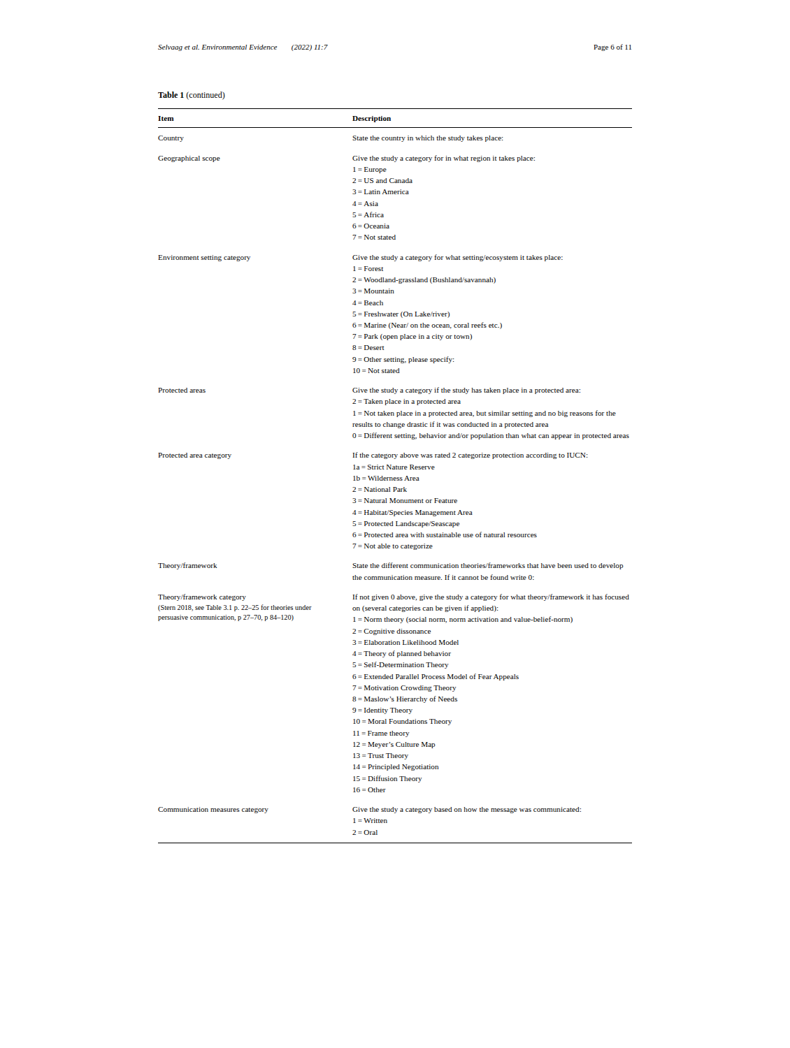Selvaag et al. Environmental Evidence (2022) 11:7
Page 6 of 11
Table 1 (continued)
| Item | Description |
| --- | --- |
| Country | State the country in which the study takes place: |
| Geographical scope | Give the study a category for in what region it takes place: 1 = Europe 2 = US and Canada 3 = Latin America 4 = Asia 5 = Africa 6 = Oceania 7 = Not stated |
| Environment setting category | Give the study a category for what setting/ecosystem it takes place: 1 = Forest 2 = Woodland-grassland (Bushland/savannah) 3 = Mountain 4 = Beach 5 = Freshwater (On Lake/river) 6 = Marine (Near/ on the ocean, coral reefs etc.) 7 = Park (open place in a city or town) 8 = Desert 9 = Other setting, please specify: 10 = Not stated |
| Protected areas | Give the study a category if the study has taken place in a protected area: 2 = Taken place in a protected area 1 = Not taken place in a protected area, but similar setting and no big reasons for the results to change drastic if it was conducted in a protected area 0 = Different setting, behavior and/or population than what can appear in protected areas |
| Protected area category | If the category above was rated 2 categorize protection according to IUCN: 1a = Strict Nature Reserve 1b = Wilderness Area 2 = National Park 3 = Natural Monument or Feature 4 = Habitat/Species Management Area 5 = Protected Landscape/Seascape 6 = Protected area with sustainable use of natural resources 7 = Not able to categorize |
| Theory/framework | State the different communication theories/frameworks that have been used to develop the communication measure. If it cannot be found write 0: |
| Theory/framework category (Stern 2018, see Table 3.1 p. 22–25 for theories under persuasive communication, p 27–70, p 84–120) | If not given 0 above, give the study a category for what theory/framework it has focused on (several categories can be given if applied): 1 = Norm theory (social norm, norm activation and value-belief-norm) 2 = Cognitive dissonance 3 = Elaboration Likelihood Model 4 = Theory of planned behavior 5 = Self-Determination Theory 6 = Extended Parallel Process Model of Fear Appeals 7 = Motivation Crowding Theory 8 = Maslow’s Hierarchy of Needs 9 = Identity Theory 10 = Moral Foundations Theory 11 = Frame theory 12 = Meyer’s Culture Map 13 = Trust Theory 14 = Principled Negotiation 15 = Diffusion Theory 16 = Other |
| Communication measures category | Give the study a category based on how the message was communicated: 1 = Written 2 = Oral |